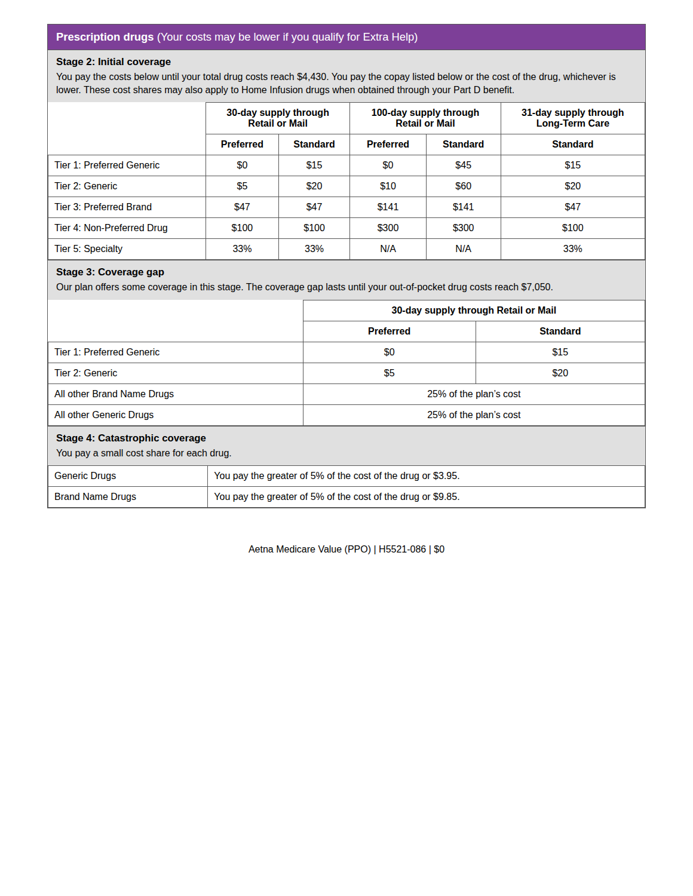Prescription drugs (Your costs may be lower if you qualify for Extra Help)
Stage 2: Initial coverage
You pay the costs below until your total drug costs reach $4,430. You pay the copay listed below or the cost of the drug, whichever is lower. These cost shares may also apply to Home Infusion drugs when obtained through your Part D benefit.
| | 30-day supply through Retail or Mail | 100-day supply through Retail or Mail | 31-day supply through Long-Term Care |
| --- | --- | --- | --- |
| Preferred | Standard | Preferred | Standard | Standard |
| Tier 1: Preferred Generic | $0 | $15 | $0 | $45 | $15 |
| Tier 2: Generic | $5 | $20 | $10 | $60 | $20 |
| Tier 3: Preferred Brand | $47 | $47 | $141 | $141 | $47 |
| Tier 4: Non-Preferred Drug | $100 | $100 | $300 | $300 | $100 |
| Tier 5: Specialty | 33% | 33% | N/A | N/A | 33% |
Stage 3: Coverage gap
Our plan offers some coverage in this stage. The coverage gap lasts until your out-of-pocket drug costs reach $7,050.
| | 30-day supply through Retail or Mail |
| --- | --- |
| Preferred | Standard |
| Tier 1: Preferred Generic | $0 | $15 |
| Tier 2: Generic | $5 | $20 |
| All other Brand Name Drugs | 25% of the plan’s cost |
| All other Generic Drugs | 25% of the plan’s cost |
Stage 4: Catastrophic coverage
You pay a small cost share for each drug.
| Generic Drugs | You pay the greater of 5% of the cost of the drug or $3.95. |
| Brand Name Drugs | You pay the greater of 5% of the cost of the drug or $9.85. |
Aetna Medicare Value (PPO) | H5521-086 | $0